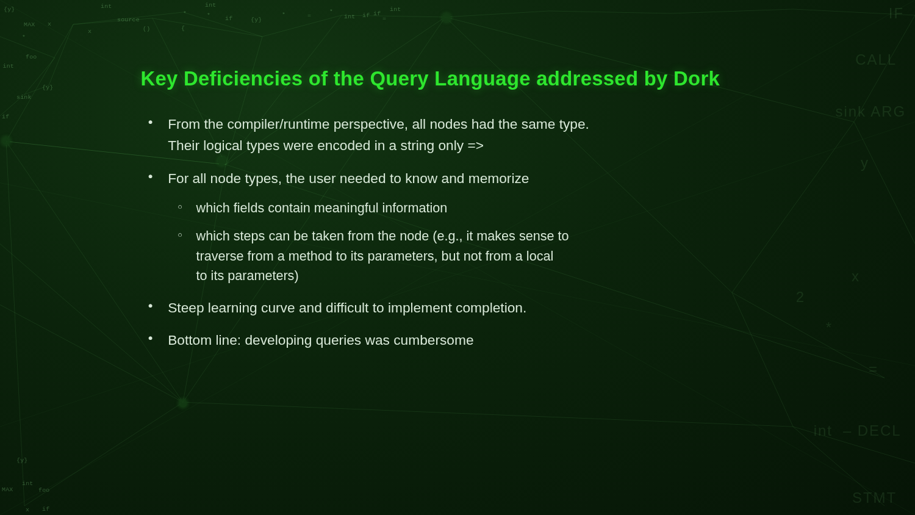{y} MAX x x * foo int {y} sink if int source () { * int * if {y} * = * int if if = int {y} MAX int foo x if IF CALL sink ARG y x 2 * = int – DECL STMT
Key Deficiencies of the Query Language addressed by Dork
From the compiler/runtime perspective, all nodes had the same type. Their logical types were encoded in a string only =>
For all node types, the user needed to know and memorize
which fields contain meaningful information
which steps can be taken from the node (e.g., it makes sense to traverse from a method to its parameters, but not from a local to its parameters)
Steep learning curve and difficult to implement completion.
Bottom line: developing queries was cumbersome